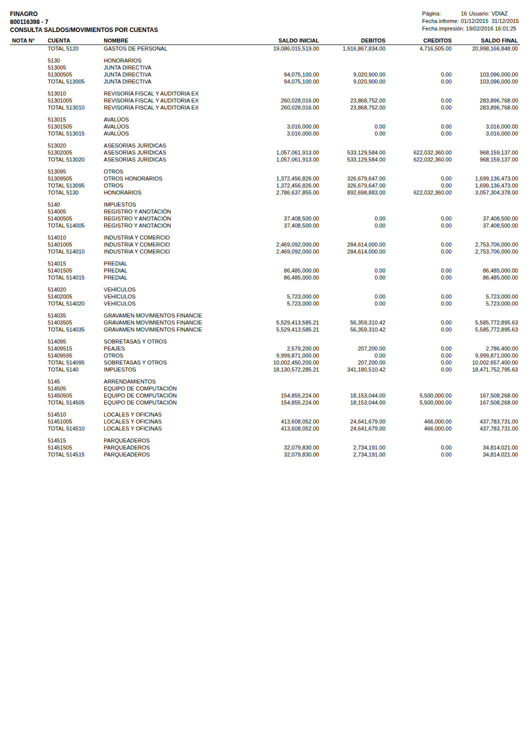FINAGRO
800116398 - 7
CONSULTA SALDOS/MOVIMIENTOS POR CUENTAS
| Página: | 16 | Usuario: | VDIAZ |
| Fecha informe: | 01/12/2015 | 31/12/2015 |
| Fecha impresión: 19/02/2016 16:01:25 |
| NOTA N° | CUENTA | NOMBRE | SALDO INICIAL | DEBITOS | CREDITOS | SALDO FINAL |
| --- | --- | --- | --- | --- | --- | --- |
| | TOTAL 5120 | GASTOS DE PERSONAL | 19,086,015,519.00 | 1,916,867,834.00 | 4,716,505.00 | 20,998,166,848.00 |
| | 5130 | HONORARIOS | | | | |
| | 513005 | JUNTA DIRECTIVA | | | | |
| | 51300505 | JUNTA DIRECTIVA | 94,075,100.00 | 9,020,900.00 | 0.00 | 103,096,000.00 |
| | TOTAL 513005 | JUNTA DIRECTIVA | 94,075,100.00 | 9,020,900.00 | 0.00 | 103,096,000.00 |
| | 513010 | REVISORÍA FISCAL Y AUDITORIA EX | | | | |
| | 51301005 | REVISORÍA FISCAL Y AUDITORIA EX | 260,028,016.00 | 23,868,752.00 | 0.00 | 283,896,768.00 |
| | TOTAL 513010 | REVISORÍA FISCAL Y AUDITORIA EX | 260,028,016.00 | 23,868,752.00 | 0.00 | 283,896,768.00 |
| | 513015 | AVALÚOS | | | | |
| | 51301505 | AVALÚOS | 3,016,000.00 | 0.00 | 0.00 | 3,016,000.00 |
| | TOTAL 513015 | AVALÚOS | 3,016,000.00 | 0.00 | 0.00 | 3,016,000.00 |
| | 513020 | ASESORÍAS JURÍDICAS | | | | |
| | 51302005 | ASESORÍAS JURÍDICAS | 1,057,061,913.00 | 533,129,584.00 | 622,032,360.00 | 968,159,137.00 |
| | TOTAL 513020 | ASESORÍAS JURÍDICAS | 1,057,061,913.00 | 533,129,584.00 | 622,032,360.00 | 968,159,137.00 |
| | 513095 | OTROS | | | | |
| | 51309505 | OTROS HONORARIOS | 1,372,456,826.00 | 326,679,647.00 | 0.00 | 1,699,136,473.00 |
| | TOTAL 513095 | OTROS | 1,372,456,826.00 | 326,679,647.00 | 0.00 | 1,699,136,473.00 |
| | TOTAL 5130 | HONORARIOS | 2,786,637,855.00 | 892,698,883.00 | 622,032,360.00 | 3,057,304,378.00 |
| | 5140 | IMPUESTOS | | | | |
| | 514005 | REGISTRO Y ANOTACIÓN | | | | |
| | 51400505 | REGISTRO Y ANOTACIÓN | 37,408,500.00 | 0.00 | 0.00 | 37,408,500.00 |
| | TOTAL 514005 | REGISTRO Y ANOTACIÓN | 37,408,500.00 | 0.00 | 0.00 | 37,408,500.00 |
| | 514010 | INDUSTRIA Y COMERCIO | | | | |
| | 51401005 | INDUSTRIA Y COMERCIO | 2,469,092,000.00 | 284,614,000.00 | 0.00 | 2,753,706,000.00 |
| | TOTAL 514010 | INDUSTRIA Y COMERCIO | 2,469,092,000.00 | 284,614,000.00 | 0.00 | 2,753,706,000.00 |
| | 514015 | PREDIAL | | | | |
| | 51401505 | PREDIAL | 86,485,000.00 | 0.00 | 0.00 | 86,485,000.00 |
| | TOTAL 514015 | PREDIAL | 86,485,000.00 | 0.00 | 0.00 | 86,485,000.00 |
| | 514020 | VEHÍCULOS | | | | |
| | 51402005 | VEHÍCULOS | 5,723,000.00 | 0.00 | 0.00 | 5,723,000.00 |
| | TOTAL 514020 | VEHÍCULOS | 5,723,000.00 | 0.00 | 0.00 | 5,723,000.00 |
| | 514035 | GRAVAMEN MOVIMIENTOS FINANCIE | | | | |
| | 51403505 | GRAVAMEN MOVIMIENTOS FINANCIE | 5,529,413,585.21 | 56,359,310.42 | 0.00 | 5,585,772,895.63 |
| | TOTAL 514035 | GRAVAMEN MOVIMIENTOS FINANCIE | 5,529,413,585.21 | 56,359,310.42 | 0.00 | 5,585,772,895.63 |
| | 514095 | SOBRETASAS Y OTROS | | | | |
| | 51409515 | PEAJES | 2,579,200.00 | 207,200.00 | 0.00 | 2,786,400.00 |
| | 51409595 | OTROS | 9,999,871,000.00 | 0.00 | 0.00 | 9,999,871,000.00 |
| | TOTAL 514095 | SOBRETASAS Y OTROS | 10,002,450,200.00 | 207,200.00 | 0.00 | 10,002,657,400.00 |
| | TOTAL 5140 | IMPUESTOS | 18,130,572,285.21 | 341,180,510.42 | 0.00 | 18,471,752,795.63 |
| | 5145 | ARRENDAMIENTOS | | | | |
| | 514505 | EQUIPO DE COMPUTACIÓN | | | | |
| | 51450505 | EQUIPO DE COMPUTACIÓN | 154,855,224.00 | 18,153,044.00 | 5,500,000.00 | 167,508,268.00 |
| | TOTAL 514505 | EQUIPO DE COMPUTACIÓN | 154,855,224.00 | 18,153,044.00 | 5,500,000.00 | 167,508,268.00 |
| | 514510 | LOCALES Y OFICINAS | | | | |
| | 51451005 | LOCALES Y OFICINAS | 413,608,052.00 | 24,641,679.00 | 466,000.00 | 437,783,731.00 |
| | TOTAL 514510 | LOCALES Y OFICINAS | 413,608,052.00 | 24,641,679.00 | 466,000.00 | 437,783,731.00 |
| | 514515 | PARQUEADEROS | | | | |
| | 51451505 | PARQUEADEROS | 32,079,830.00 | 2,734,191.00 | 0.00 | 34,814,021.00 |
| | TOTAL 514515 | PARQUEADEROS | 32,079,830.00 | 2,734,191.00 | 0.00 | 34,814,021.00 |